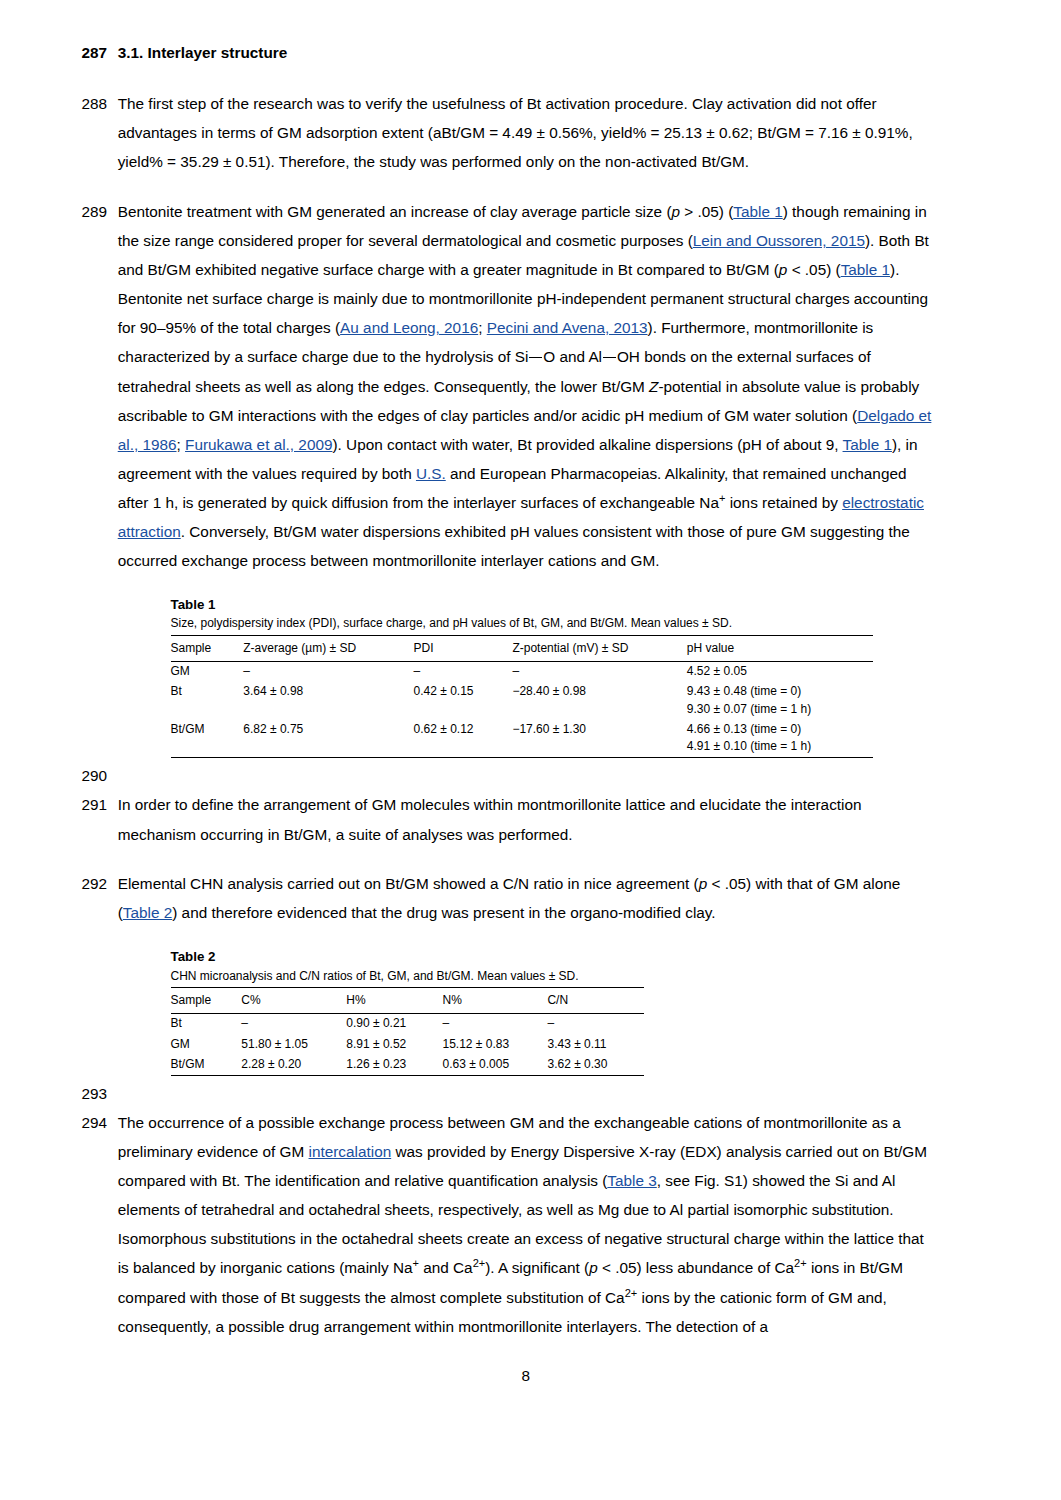3.1. Interlayer structure
The first step of the research was to verify the usefulness of Bt activation procedure. Clay activation did not offer advantages in terms of GM adsorption extent (aBt/GM = 4.49 ± 0.56%, yield% = 25.13 ± 0.62; Bt/GM = 7.16 ± 0.91%, yield% = 35.29 ± 0.51). Therefore, the study was performed only on the non-activated Bt/GM.
Bentonite treatment with GM generated an increase of clay average particle size (p > .05) (Table 1) though remaining in the size range considered proper for several dermatological and cosmetic purposes (Lein and Oussoren, 2015). Both Bt and Bt/GM exhibited negative surface charge with a greater magnitude in Bt compared to Bt/GM (p < .05) (Table 1). Bentonite net surface charge is mainly due to montmorillonite pH-independent permanent structural charges accounting for 90–95% of the total charges (Au and Leong, 2016; Pecini and Avena, 2013). Furthermore, montmorillonite is characterized by a surface charge due to the hydrolysis of Si O and Al OH bonds on the external surfaces of tetrahedral sheets as well as along the edges. Consequently, the lower Bt/GM Z-potential in absolute value is probably ascribable to GM interactions with the edges of clay particles and/or acidic pH medium of GM water solution (Delgado et al., 1986; Furukawa et al., 2009). Upon contact with water, Bt provided alkaline dispersions (pH of about 9, Table 1), in agreement with the values required by both U.S. and European Pharmacopeias. Alkalinity, that remained unchanged after 1 h, is generated by quick diffusion from the interlayer surfaces of exchangeable Na+ ions retained by electrostatic attraction. Conversely, Bt/GM water dispersions exhibited pH values consistent with those of pure GM suggesting the occurred exchange process between montmorillonite interlayer cations and GM.
Table 1
Size, polydispersity index (PDI), surface charge, and pH values of Bt, GM, and Bt/GM. Mean values ± SD.
| Sample | Z-average (µm) ± SD | PDI | Z-potential (mV) ± SD | pH value |
| --- | --- | --- | --- | --- |
| GM | – | – | – | 4.52 ± 0.05 |
| Bt | 3.64 ± 0.98 | 0.42 ± 0.15 | −28.40 ± 0.98 | 9.43 ± 0.48 (time = 0) 9.30 ± 0.07 (time = 1 h) |
| Bt/GM | 6.82 ± 0.75 | 0.62 ± 0.12 | −17.60 ± 1.30 | 4.66 ± 0.13 (time = 0) 4.91 ± 0.10 (time = 1 h) |
In order to define the arrangement of GM molecules within montmorillonite lattice and elucidate the interaction mechanism occurring in Bt/GM, a suite of analyses was performed.
Elemental CHN analysis carried out on Bt/GM showed a C/N ratio in nice agreement (p < .05) with that of GM alone (Table 2) and therefore evidenced that the drug was present in the organo-modified clay.
Table 2
CHN microanalysis and C/N ratios of Bt, GM, and Bt/GM. Mean values ± SD.
| Sample | C% | H% | N% | C/N |
| --- | --- | --- | --- | --- |
| Bt | – | 0.90 ± 0.21 | – | – |
| GM | 51.80 ± 1.05 | 8.91 ± 0.52 | 15.12 ± 0.83 | 3.43 ± 0.11 |
| Bt/GM | 2.28 ± 0.20 | 1.26 ± 0.23 | 0.63 ± 0.005 | 3.62 ± 0.30 |
The occurrence of a possible exchange process between GM and the exchangeable cations of montmorillonite as a preliminary evidence of GM intercalation was provided by Energy Dispersive X-ray (EDX) analysis carried out on Bt/GM compared with Bt. The identification and relative quantification analysis (Table 3, see Fig. S1) showed the Si and Al elements of tetrahedral and octahedral sheets, respectively, as well as Mg due to Al partial isomorphic substitution. Isomorphous substitutions in the octahedral sheets create an excess of negative structural charge within the lattice that is balanced by inorganic cations (mainly Na+ and Ca2+). A significant (p < .05) less abundance of Ca2+ ions in Bt/GM compared with those of Bt suggests the almost complete substitution of Ca2+ ions by the cationic form of GM and, consequently, a possible drug arrangement within montmorillonite interlayers. The detection of a
8